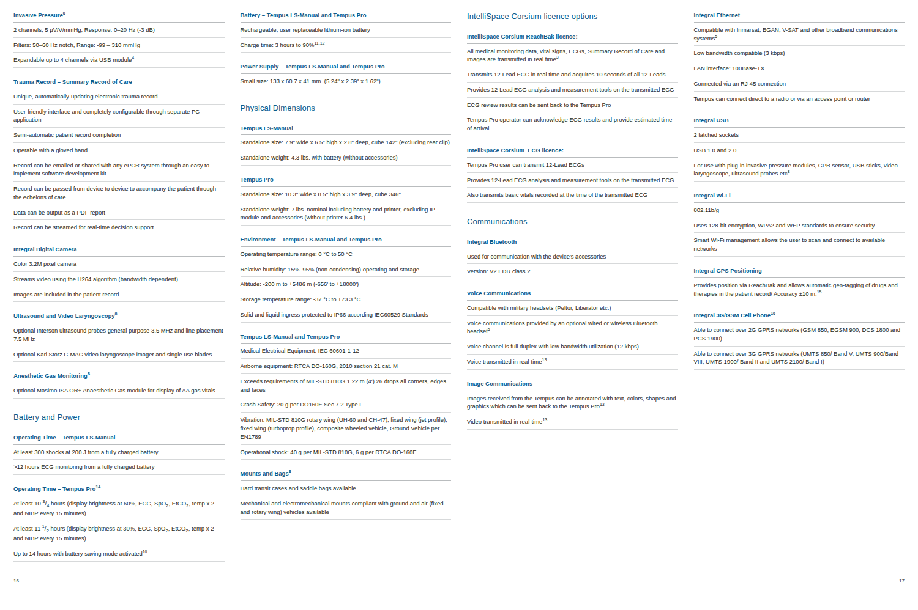Invasive Pressure8
2 channels, 5 µV/V/mmHg, Response: 0–20 Hz (-3 dB)
Filters: 50–60 Hz notch, Range: -99 – 310 mmHg
Expandable up to 4 channels via USB module4
Trauma Record – Summary Record of Care
Unique, automatically-updating electronic trauma record
User-friendly interface and completely configurable through separate PC application
Semi-automatic patient record completion
Operable with a gloved hand
Record can be emailed or shared with any ePCR system through an easy to implement software development kit
Record can be passed from device to device to accompany the patient through the echelons of care
Data can be output as a PDF report
Record can be streamed for real-time decision support
Integral Digital Camera
Color 3.2M pixel camera
Streams video using the H264 algorithm (bandwidth dependent)
Images are included in the patient record
Ultrasound and Video Laryngoscopy8
Optional Interson ultrasound probes general purpose 3.5 MHz and line placement 7.5 MHz
Optional Karl Storz C-MAC video laryngoscope imager and single use blades
Anesthetic Gas Monitoring8
Optional Masimo ISA OR+ Anaesthetic Gas module for display of AA gas vitals
Battery and Power
Operating Time – Tempus LS-Manual
At least 300 shocks at 200 J from a fully charged battery
>12 hours ECG monitoring from a fully charged battery
Operating Time – Tempus Pro14
At least 10 3/4 hours (display brightness at 60%, ECG, SpO2, EtCO2, temp x 2 and NIBP every 15 minutes)
At least 11 1/2 hours (display brightness at 30%, ECG, SpO2, EtCO2, temp x 2 and NIBP every 15 minutes)
Up to 14 hours with battery saving mode activated10
Battery – Tempus LS-Manual and Tempus Pro
Rechargeable, user replaceable lithium-ion battery
Charge time: 3 hours to 90%11,12
Power Supply – Tempus LS-Manual and Tempus Pro
Small size: 133 x 60.7 x 41 mm (5.24" x 2.39" x 1.62")
Physical Dimensions
Tempus LS-Manual
Standalone size: 7.9" wide x 6.5" high x 2.8" deep, cube 142" (excluding rear clip)
Standalone weight: 4.3 lbs. with battery (without accessories)
Tempus Pro
Standalone size: 10.3" wide x 8.5" high x 3.9" deep, cube 346"
Standalone weight: 7 lbs. nominal including battery and printer, excluding IP module and accessories (without printer 6.4 lbs.)
Environment – Tempus LS-Manual and Tempus Pro
Operating temperature range: 0 °C to 50 °C
Relative humidity: 15%–95% (non-condensing) operating and storage
Altitude: -200 m to +5486 m (-656' to +18000')
Storage temperature range: -37 °C to +73.3 °C
Solid and liquid ingress protected to IP66 according IEC60529 Standards
Tempus LS-Manual and Tempus Pro
Medical Electrical Equipment: IEC 60601-1-12
Airborne equipment: RTCA DO-160G, 2010 section 21 cat. M
Exceeds requirements of MIL-STD 810G 1.22 m (4') 26 drops all corners, edges and faces
Crash Safety: 20 g per DO160E Sec 7.2 Type F
Vibration: MIL-STD 810G rotary wing (UH-60 and CH-47), fixed wing (jet profile), fixed wing (turboprop profile), composite wheeled vehicle, Ground Vehicle per EN1789
Operational shock: 40 g per MIL-STD 810G, 6 g per RTCA DO-160E
Mounts and Bags8
Hard transit cases and saddle bags available
Mechanical and electromechanical mounts compliant with ground and air (fixed and rotary wing) vehicles available
IntelliSpace Corsium licence options
IntelliSpace Corsium ReachBak licence:
All medical monitoring data, vital signs, ECGs, Summary Record of Care and images are transmitted in real time3
Transmits 12-Lead ECG in real time and acquires 10 seconds of all 12-Leads
Provides 12-Lead ECG analysis and measurement tools on the transmitted ECG
ECG review results can be sent back to the Tempus Pro
Tempus Pro operator can acknowledge ECG results and provide estimated time of arrival
IntelliSpace Corsium ECG licence:
Tempus Pro user can transmit 12-Lead ECGs
Provides 12-Lead ECG analysis and measurement tools on the transmitted ECG
Also transmits basic vitals recorded at the time of the transmitted ECG
Communications
Integral Bluetooth
Used for communication with the device's accessories
Version: V2 EDR class 2
Voice Communications
Compatible with military headsets (Peltor, Liberator etc.)
Voice communications provided by an optional wired or wireless Bluetooth headset5
Voice channel is full duplex with low bandwidth utilization (12 kbps)
Voice transmitted in real-time13
Image Communications
Images received from the Tempus can be annotated with text, colors, shapes and graphics which can be sent back to the Tempus Pro13
Video transmitted in real-time13
Integral Ethernet
Compatible with Inmarsat, BGAN, V-SAT and other broadband communications systems5
Low bandwidth compatible (3 kbps)
LAN interface: 100Base-TX
Connected via an RJ-45 connection
Tempus can connect direct to a radio or via an access point or router
Integral USB
2 latched sockets
USB 1.0 and 2.0
For use with plug-in invasive pressure modules, CPR sensor, USB sticks, video laryngoscope, ultrasound probes etc8
Integral Wi-Fi
802.11b/g
Uses 128-bit encryption, WPA2 and WEP standards to ensure security
Smart Wi-Fi management allows the user to scan and connect to available networks
Integral GPS Positioning
Provides position via ReachBak and allows automatic geo-tagging of drugs and therapies in the patient record/ Accuracy ±10 m.15
Integral 3G/GSM Cell Phone16
Able to connect over 2G GPRS networks (GSM 850, EGSM 900, DCS 1800 and PCS 1900)
Able to connect over 3G GPRS networks (UMTS 850/ Band V, UMTS 900/Band VIII, UMTS 1900/ Band II and UMTS 2100/ Band I)
16 17